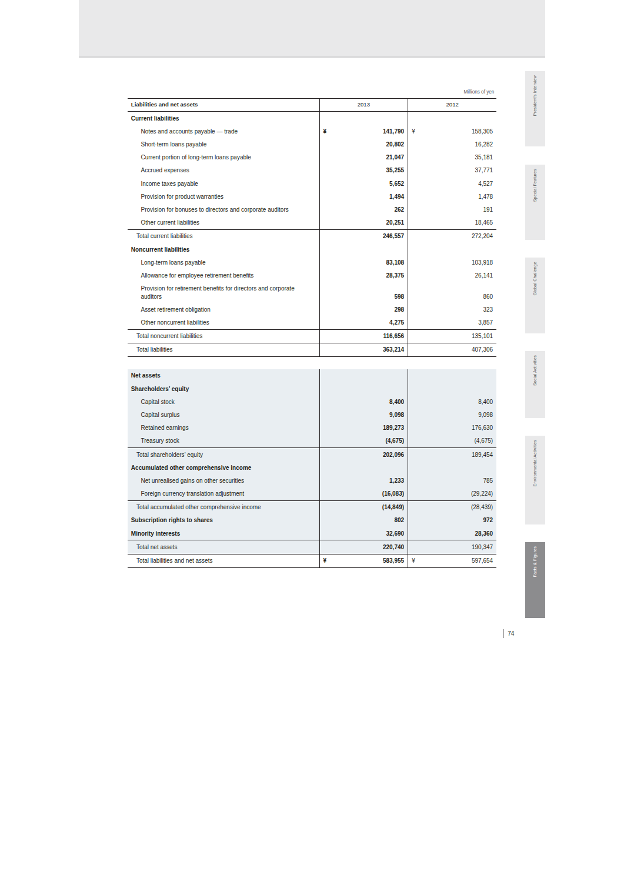President’s Interview
Special Features
Global Challenge
Social Activities
Environmental Activities
Facts & Figures
Millions of yen
| Liabilities and net assets | 2013 | 2012 |
| --- | --- | --- |
| Current liabilities | | |
| Notes and accounts payable — trade | ¥ 141,790 | ¥ 158,305 |
| Short-term loans payable | 20,802 | 16,282 |
| Current portion of long-term loans payable | 21,047 | 35,181 |
| Accrued expenses | 35,255 | 37,771 |
| Income taxes payable | 5,652 | 4,527 |
| Provision for product warranties | 1,494 | 1,478 |
| Provision for bonuses to directors and corporate auditors | 262 | 191 |
| Other current liabilities | 20,251 | 18,465 |
| Total current liabilities | 246,557 | 272,204 |
| Noncurrent liabilities | | |
| Long-term loans payable | 83,108 | 103,918 |
| Allowance for employee retirement benefits | 28,375 | 26,141 |
| Provision for retirement benefits for directors and corporate auditors | 598 | 860 |
| Asset retirement obligation | 298 | 323 |
| Other noncurrent liabilities | 4,275 | 3,857 |
| Total noncurrent liabilities | 116,656 | 135,101 |
| Total liabilities | 363,214 | 407,306 |
| Net assets | | |
| Shareholders’ equity | | |
| Capital stock | 8,400 | 8,400 |
| Capital surplus | 9,098 | 9,098 |
| Retained earnings | 189,273 | 176,630 |
| Treasury stock | (4,675) | (4,675) |
| Total shareholders’ equity | 202,096 | 189,454 |
| Accumulated other comprehensive income | | |
| Net unrealised gains on other securities | 1,233 | 785 |
| Foreign currency translation adjustment | (16,083) | (29,224) |
| Total accumulated other comprehensive income | (14,849) | (28,439) |
| Subscription rights to shares | 802 | 972 |
| Minority interests | 32,690 | 28,360 |
| Total net assets | 220,740 | 190,347 |
| Total liabilities and net assets | ¥ 583,955 | ¥ 597,654 |
74